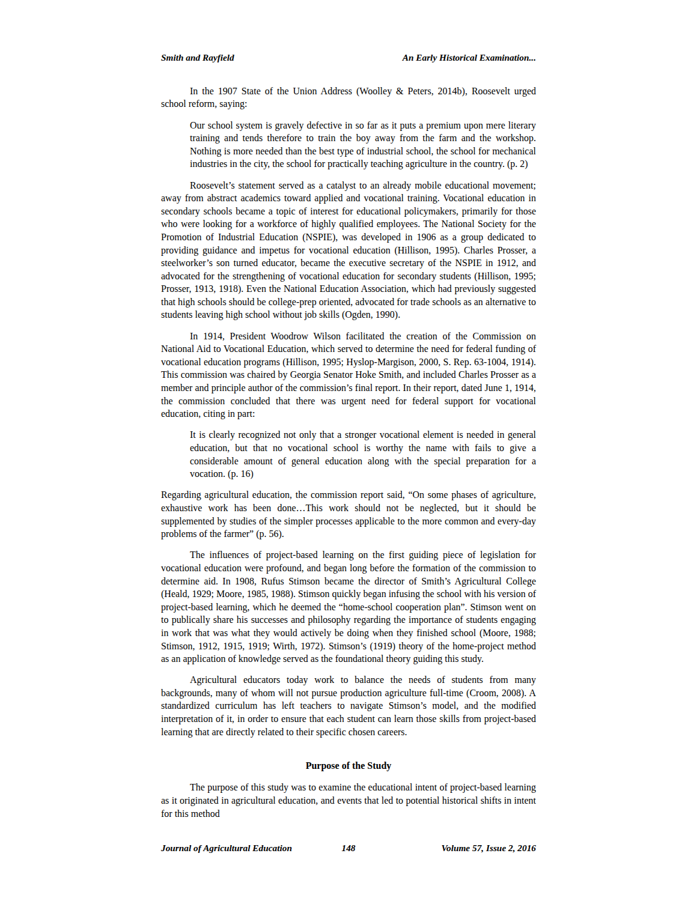Smith and Rayfield An Early Historical Examination...
In the 1907 State of the Union Address (Woolley & Peters, 2014b), Roosevelt urged school reform, saying:
Our school system is gravely defective in so far as it puts a premium upon mere literary training and tends therefore to train the boy away from the farm and the workshop. Nothing is more needed than the best type of industrial school, the school for mechanical industries in the city, the school for practically teaching agriculture in the country. (p. 2)
Roosevelt’s statement served as a catalyst to an already mobile educational movement; away from abstract academics toward applied and vocational training. Vocational education in secondary schools became a topic of interest for educational policymakers, primarily for those who were looking for a workforce of highly qualified employees. The National Society for the Promotion of Industrial Education (NSPIE), was developed in 1906 as a group dedicated to providing guidance and impetus for vocational education (Hillison, 1995). Charles Prosser, a steelworker’s son turned educator, became the executive secretary of the NSPIE in 1912, and advocated for the strengthening of vocational education for secondary students (Hillison, 1995; Prosser, 1913, 1918). Even the National Education Association, which had previously suggested that high schools should be college-prep oriented, advocated for trade schools as an alternative to students leaving high school without job skills (Ogden, 1990).
In 1914, President Woodrow Wilson facilitated the creation of the Commission on National Aid to Vocational Education, which served to determine the need for federal funding of vocational education programs (Hillison, 1995; Hyslop-Margison, 2000, S. Rep. 63-1004, 1914). This commission was chaired by Georgia Senator Hoke Smith, and included Charles Prosser as a member and principle author of the commission’s final report. In their report, dated June 1, 1914, the commission concluded that there was urgent need for federal support for vocational education, citing in part:
It is clearly recognized not only that a stronger vocational element is needed in general education, but that no vocational school is worthy the name with fails to give a considerable amount of general education along with the special preparation for a vocation. (p. 16)
Regarding agricultural education, the commission report said, “On some phases of agriculture, exhaustive work has been done…This work should not be neglected, but it should be supplemented by studies of the simpler processes applicable to the more common and every-day problems of the farmer” (p. 56).
The influences of project-based learning on the first guiding piece of legislation for vocational education were profound, and began long before the formation of the commission to determine aid. In 1908, Rufus Stimson became the director of Smith’s Agricultural College (Heald, 1929; Moore, 1985, 1988). Stimson quickly began infusing the school with his version of project-based learning, which he deemed the “home-school cooperation plan”. Stimson went on to publically share his successes and philosophy regarding the importance of students engaging in work that was what they would actively be doing when they finished school (Moore, 1988; Stimson, 1912, 1915, 1919; Wirth, 1972). Stimson’s (1919) theory of the home-project method as an application of knowledge served as the foundational theory guiding this study.
Agricultural educators today work to balance the needs of students from many backgrounds, many of whom will not pursue production agriculture full-time (Croom, 2008). A standardized curriculum has left teachers to navigate Stimson’s model, and the modified interpretation of it, in order to ensure that each student can learn those skills from project-based learning that are directly related to their specific chosen careers.
Purpose of the Study
The purpose of this study was to examine the educational intent of project-based learning as it originated in agricultural education, and events that led to potential historical shifts in intent for this method
Journal of Agricultural Education 148 Volume 57, Issue 2, 2016